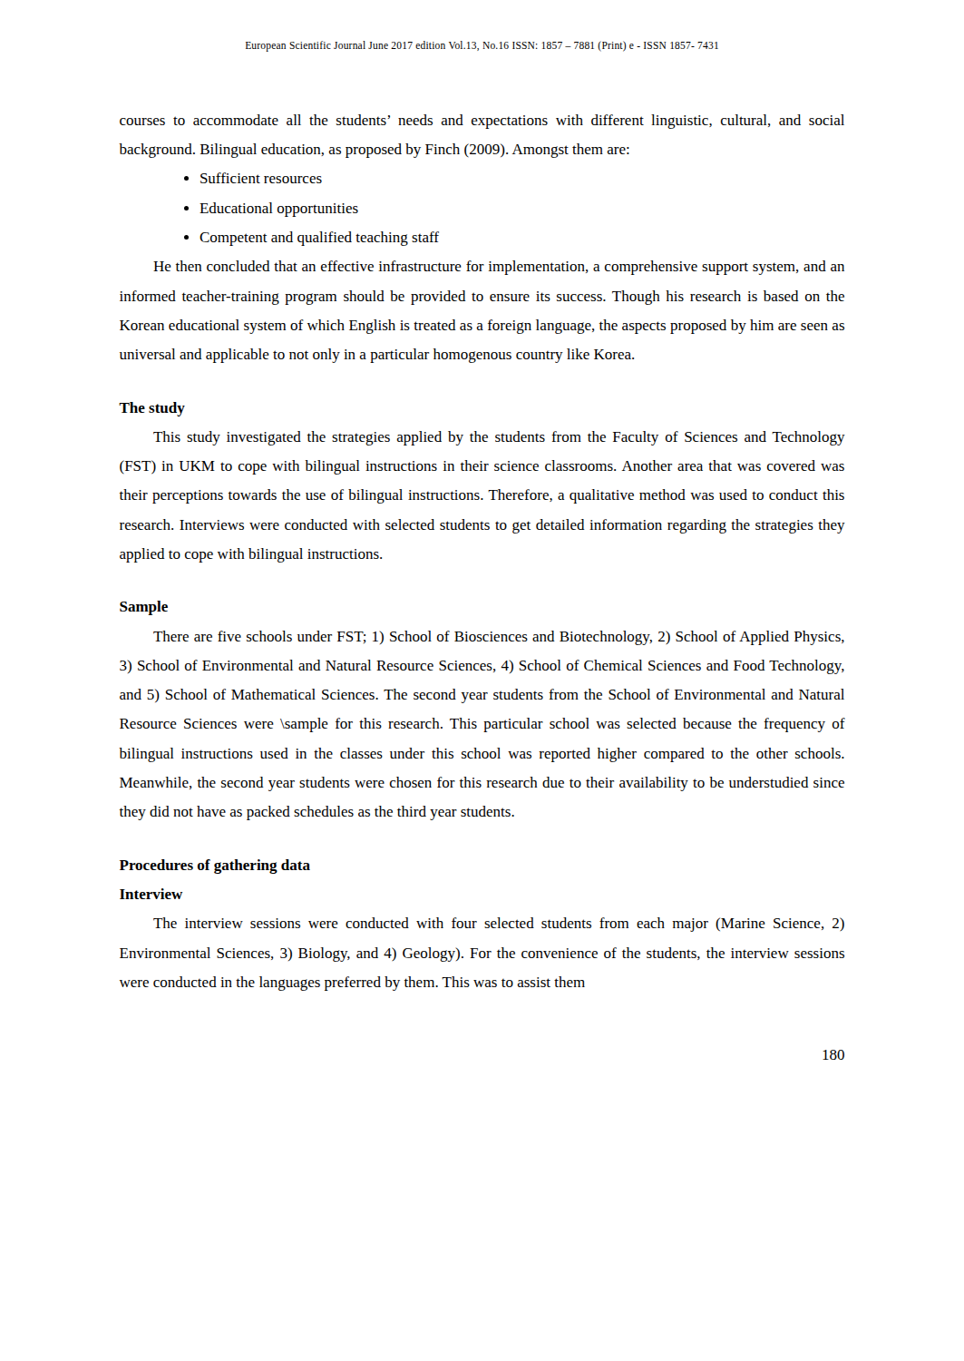European Scientific Journal June 2017 edition Vol.13, No.16 ISSN: 1857 – 7881 (Print) e - ISSN 1857- 7431
courses to accommodate all the students’ needs and expectations with different linguistic, cultural, and social background. Bilingual education, as proposed by Finch (2009). Amongst them are:
Sufficient resources
Educational opportunities
Competent and qualified teaching staff
He then concluded that an effective infrastructure for implementation, a comprehensive support system, and an informed teacher-training program should be provided to ensure its success. Though his research is based on the Korean educational system of which English is treated as a foreign language, the aspects proposed by him are seen as universal and applicable to not only in a particular homogenous country like Korea.
The study
This study investigated the strategies applied by the students from the Faculty of Sciences and Technology (FST) in UKM to cope with bilingual instructions in their science classrooms. Another area that was covered was their perceptions towards the use of bilingual instructions. Therefore, a qualitative method was used to conduct this research. Interviews were conducted with selected students to get detailed information regarding the strategies they applied to cope with bilingual instructions.
Sample
There are five schools under FST; 1) School of Biosciences and Biotechnology, 2) School of Applied Physics, 3) School of Environmental and Natural Resource Sciences, 4) School of Chemical Sciences and Food Technology, and 5) School of Mathematical Sciences. The second year students from the School of Environmental and Natural Resource Sciences were \sample for this research. This particular school was selected because the frequency of bilingual instructions used in the classes under this school was reported higher compared to the other schools. Meanwhile, the second year students were chosen for this research due to their availability to be understudied since they did not have as packed schedules as the third year students.
Procedures of gathering data
Interview
The interview sessions were conducted with four selected students from each major (Marine Science, 2) Environmental Sciences, 3) Biology, and 4) Geology). For the convenience of the students, the interview sessions were conducted in the languages preferred by them. This was to assist them
180